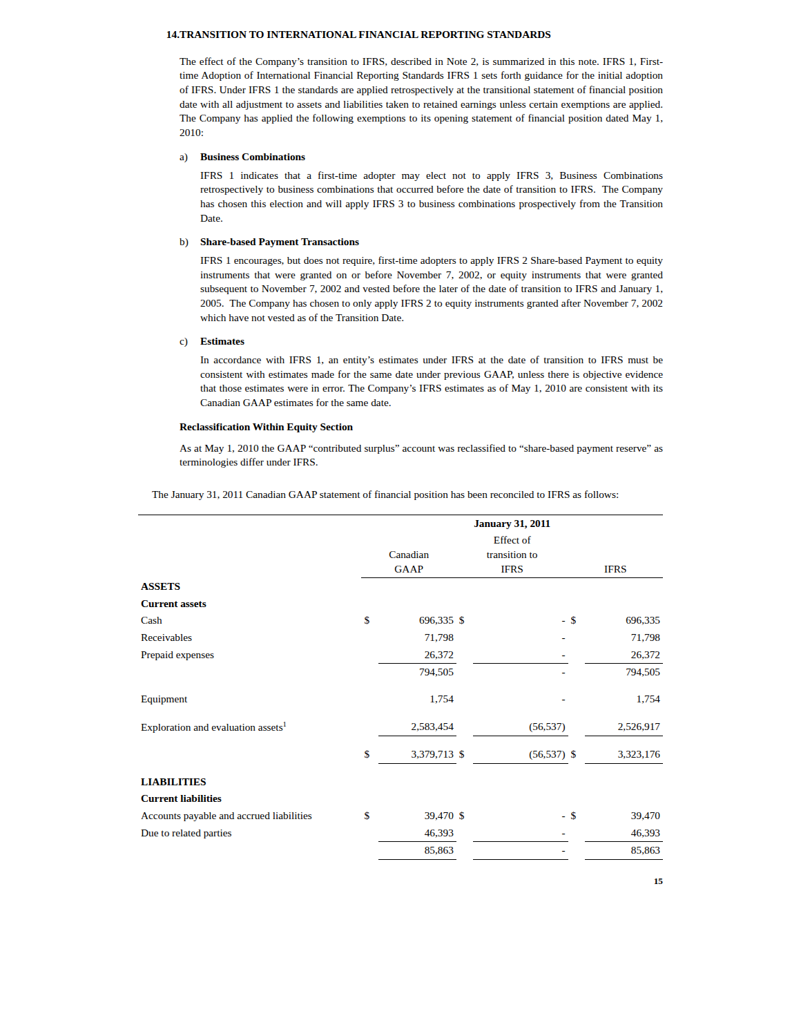14. TRANSITION TO INTERNATIONAL FINANCIAL REPORTING STANDARDS
The effect of the Company’s transition to IFRS, described in Note 2, is summarized in this note. IFRS 1, First-time Adoption of International Financial Reporting Standards IFRS 1 sets forth guidance for the initial adoption of IFRS. Under IFRS 1 the standards are applied retrospectively at the transitional statement of financial position date with all adjustment to assets and liabilities taken to retained earnings unless certain exemptions are applied. The Company has applied the following exemptions to its opening statement of financial position dated May 1, 2010:
a) Business Combinations
IFRS 1 indicates that a first-time adopter may elect not to apply IFRS 3, Business Combinations retrospectively to business combinations that occurred before the date of transition to IFRS. The Company has chosen this election and will apply IFRS 3 to business combinations prospectively from the Transition Date.
b) Share-based Payment Transactions
IFRS 1 encourages, but does not require, first-time adopters to apply IFRS 2 Share-based Payment to equity instruments that were granted on or before November 7, 2002, or equity instruments that were granted subsequent to November 7, 2002 and vested before the later of the date of transition to IFRS and January 1, 2005. The Company has chosen to only apply IFRS 2 to equity instruments granted after November 7, 2002 which have not vested as of the Transition Date.
c) Estimates
In accordance with IFRS 1, an entity’s estimates under IFRS at the date of transition to IFRS must be consistent with estimates made for the same date under previous GAAP, unless there is objective evidence that those estimates were in error. The Company’s IFRS estimates as of May 1, 2010 are consistent with its Canadian GAAP estimates for the same date.
Reclassification Within Equity Section
As at May 1, 2010 the GAAP “contributed surplus” account was reclassified to “share-based payment reserve” as terminologies differ under IFRS.
The January 31, 2011 Canadian GAAP statement of financial position has been reconciled to IFRS as follows:
| | January 31, 2011 |
| --- | --- |
| | Canadian GAAP | Effect of transition to IFRS | IFRS |
| ASSETS | |
| Current assets | |
| Cash | $ | 696,335 | $ | - | $ | 696,335 |
| Receivables | | 71,798 | | - | | 71,798 |
| Prepaid expenses | | 26,372 | | - | | 26,372 |
| | | 794,505 | | - | | 794,505 |
| Equipment | | 1,754 | | - | | 1,754 |
| Exploration and evaluation assets 1 | | 2,583,454 | | (56,537) | | 2,526,917 |
| | $ | 3,379,713 | $ | (56,537) | $ | 3,323,176 |
| LIABILITIES | |
| Current liabilities | |
| Accounts payable and accrued liabilities | $ | 39,470 | $ | - | $ | 39,470 |
| Due to related parties | | 46,393 | | - | | 46,393 |
| | | 85,863 | | - | | 85,863 |
15